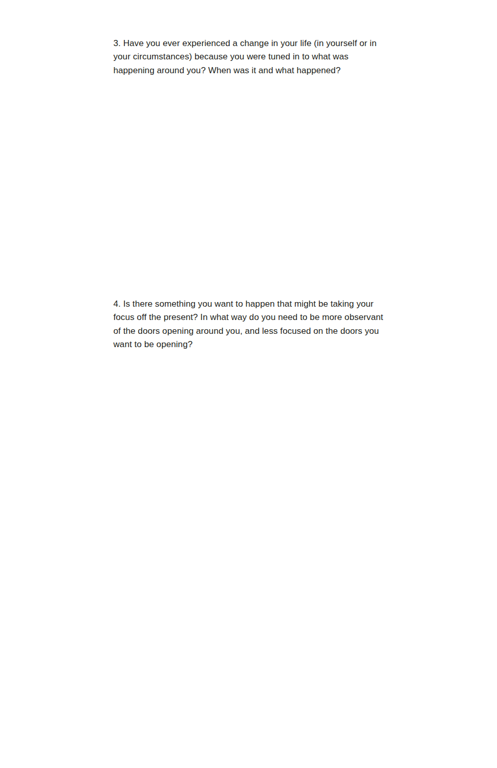3. Have you ever experienced a change in your life (in yourself or in your circumstances) because you were tuned in to what was happening around you? When was it and what happened?
4. Is there something you want to happen that might be taking your focus off the present? In what way do you need to be more observant of the doors opening around you, and less focused on the doors you want to be opening?